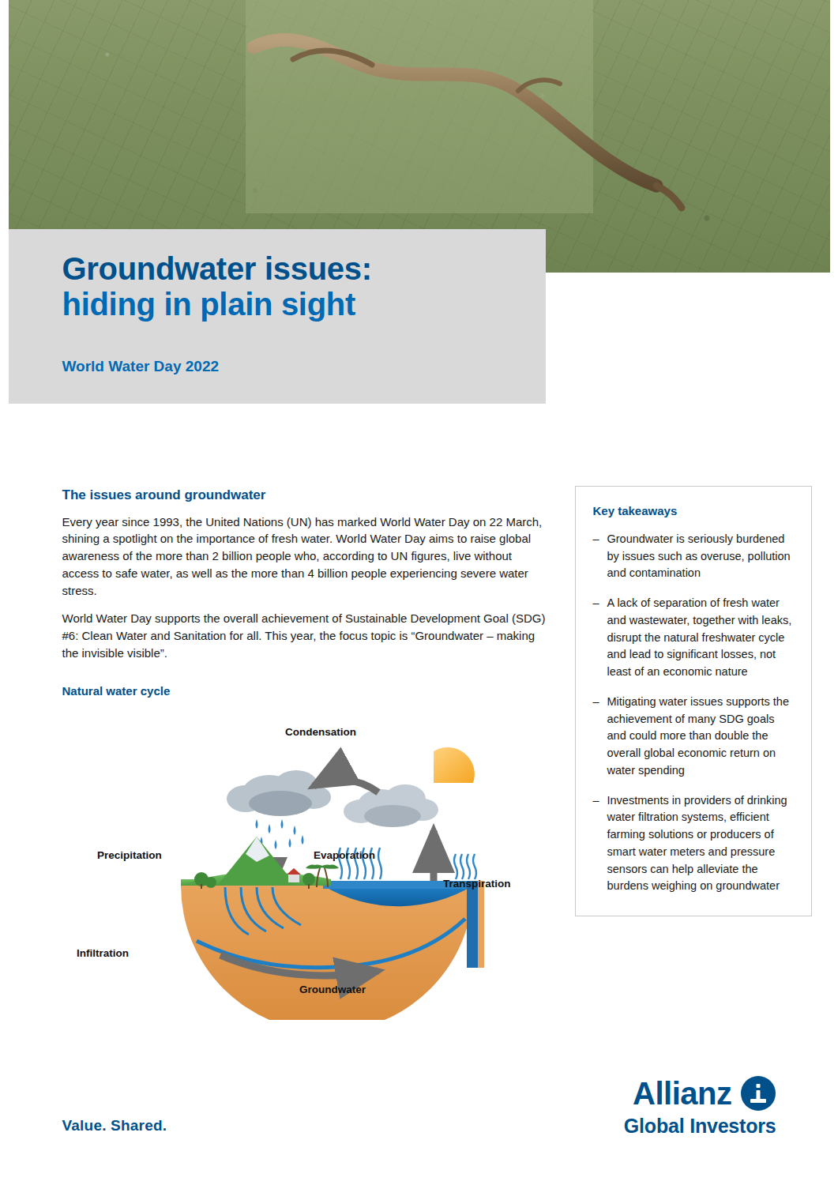Groundwater issues: hiding in plain sight
World Water Day 2022
The issues around groundwater
Every year since 1993, the United Nations (UN) has marked World Water Day on 22 March, shining a spotlight on the importance of fresh water. World Water Day aims to raise global awareness of the more than 2 billion people who, according to UN figures, live without access to safe water, as well as the more than 4 billion people experiencing severe water stress.
World Water Day supports the overall achievement of Sustainable Development Goal (SDG) #6: Clean Water and Sanitation for all. This year, the focus topic is “Groundwater – making the invisible visible”.
Natural water cycle
Condensation Precipitation Evaporation Transpiration Infiltration Groundwater
Key takeaways
Groundwater is seriously burdened by issues such as overuse, pollution and contamination
A lack of separation of fresh water and wastewater, together with leaks, disrupt the natural freshwater cycle and lead to significant losses, not least of an economic nature
Mitigating water issues supports the achievement of many SDG goals and could more than double the overall global economic return on water spending
Investments in providers of drinking water filtration systems, efficient farming solutions or producers of smart water meters and pressure sensors can help alleviate the burdens weighing on groundwater
Value. Shared.
Allianz
Global Investors